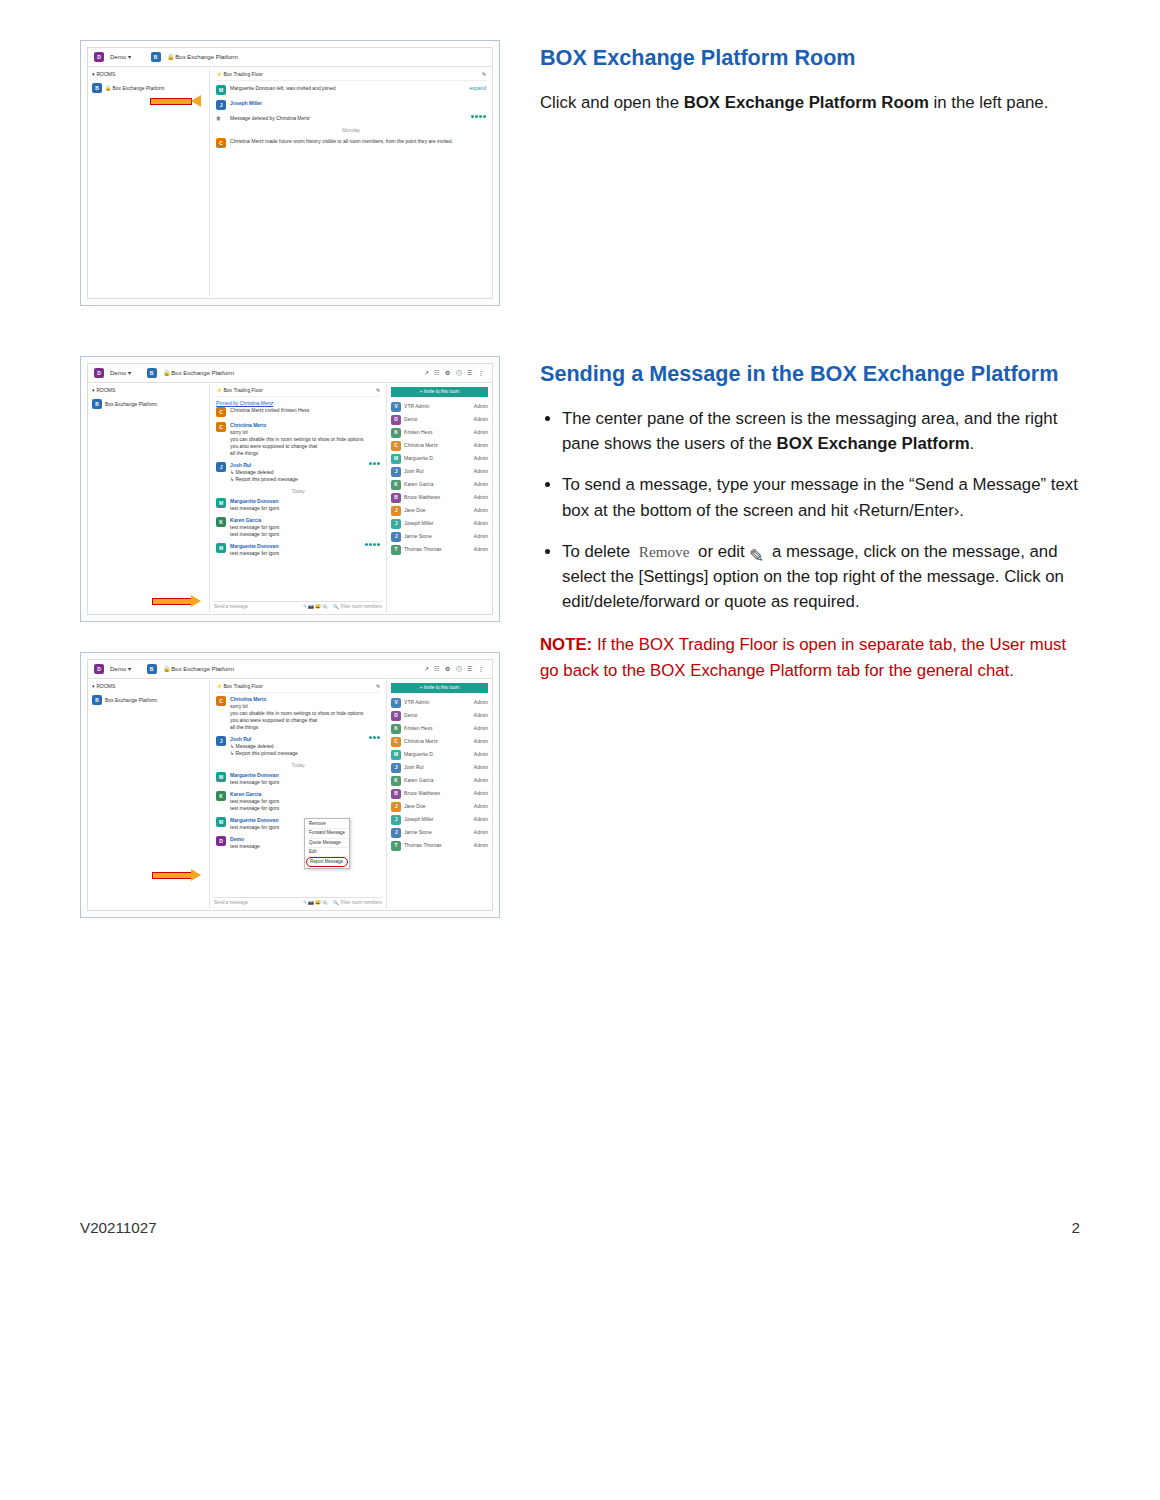D Demo ▾ B 🔒 Box Exchange Platform
▾ ROOMS
B🔒 Box Exchange Platform
⚡ Box Trading Floor✎
M
Marguerite Donovan left, was invited and joined
expand
J
Joseph Miller
🗑
Message deleted by Christina Mertz
Monday
C
Christina Mertz made future room history visible to all room members, from the point they are invited.
BOX Exchange Platform Room
Click and open the BOX Exchange Platform Room in the left pane.
D Demo ▾ B 🔒 Box Exchange Platform ↗ ☷ ⚙ ⓘ ☰ ⋮
▾ ROOMS
BBox Exchange Platform
⚡ Box Trading Floor✎
Pinned by Christina Mertz
C
Christina Mertz invited Kristen Hess
C
Christina Mertz
sorry lol
you can disable this in room settings to show or hide options
you also were supposed to change that
all the things
J
Josh Rul
↳ Message deleted
↳ Report this pinned message
Today
M
Marguerite Donovan
test message for igors
K
Karen Garcia
test message for igors
test message for igors
M
Marguerite Donovan
test message for igors
Send a message ✎ 📷 😀 📎 🔍 Filter room members
+ Invite to this room
VVTR Admin Admin
DDemo Admin
KKristen Hess Admin
CChristina Mertz Admin
MMarguerite D. Admin
JJosh Rul Admin
KKaren Garcia Admin
BBruce Matthews Admin
JJane Doe Admin
JJoseph Miller Admin
JJamie Stone Admin
TThomas Thomas Admin
D Demo ▾ B 🔒 Box Exchange Platform ↗ ☷ ⚙ ⓘ ☰ ⋮
▾ ROOMS
BBox Exchange Platform
⚡ Box Trading Floor✎
C
Christina Mertz
sorry lol
you can disable this in room settings to show or hide options
you also were supposed to change that
all the things
J
Josh Rul
↳ Message deleted
↳ Report this pinned message
Today
M
Marguerite Donovan
test message for igors
K
Karen Garcia
test message for igors
test message for igors
M
Marguerite Donovan
test message for igors
D
Demo
test message
Remove
Forward Message
Quote Message
Edit
Report Message
Send a message ✎ 📷 😀 📎 🔍 Filter room members
+ Invite to this room
VVTR Admin Admin
DDemo Admin
KKristen Hess Admin
CChristina Mertz Admin
MMarguerite D. Admin
JJosh Rul Admin
KKaren Garcia Admin
BBruce Matthews Admin
JJane Doe Admin
JJoseph Miller Admin
JJamie Stone Admin
TThomas Thomas Admin
Sending a Message in the BOX Exchange Platform
The center pane of the screen is the messaging area, and the right pane shows the users of the BOX Exchange Platform.
To send a message, type your message in the “Send a Message” text box at the bottom of the screen and hit ‹Return/Enter›.
To delete Remove or edit a message, click on the message, and select the [Settings] option on the top right of the message. Click on edit/delete/forward or quote as required.
NOTE: If the BOX Trading Floor is open in separate tab, the User must go back to the BOX Exchange Platform tab for the general chat.
V20211027 2